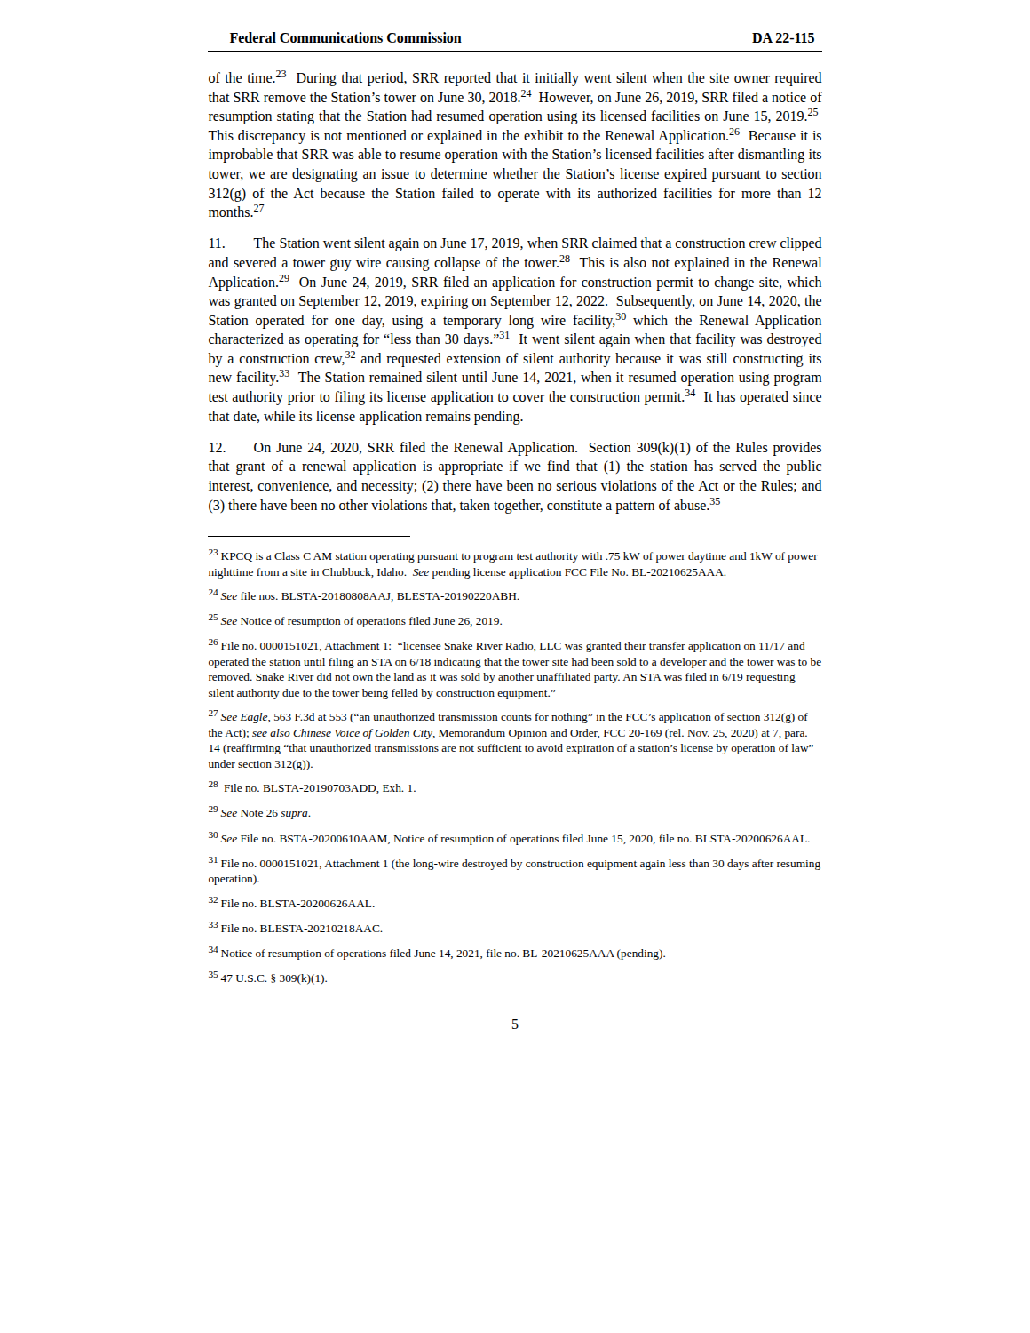Federal Communications Commission DA 22-115
of the time.23 During that period, SRR reported that it initially went silent when the site owner required that SRR remove the Station’s tower on June 30, 2018.24 However, on June 26, 2019, SRR filed a notice of resumption stating that the Station had resumed operation using its licensed facilities on June 15, 2019.25 This discrepancy is not mentioned or explained in the exhibit to the Renewal Application.26 Because it is improbable that SRR was able to resume operation with the Station’s licensed facilities after dismantling its tower, we are designating an issue to determine whether the Station’s license expired pursuant to section 312(g) of the Act because the Station failed to operate with its authorized facilities for more than 12 months.27
11. The Station went silent again on June 17, 2019, when SRR claimed that a construction crew clipped and severed a tower guy wire causing collapse of the tower.28 This is also not explained in the Renewal Application.29 On June 24, 2019, SRR filed an application for construction permit to change site, which was granted on September 12, 2019, expiring on September 12, 2022. Subsequently, on June 14, 2020, the Station operated for one day, using a temporary long wire facility,30 which the Renewal Application characterized as operating for “less than 30 days.”31 It went silent again when that facility was destroyed by a construction crew,32 and requested extension of silent authority because it was still constructing its new facility.33 The Station remained silent until June 14, 2021, when it resumed operation using program test authority prior to filing its license application to cover the construction permit.34 It has operated since that date, while its license application remains pending.
12. On June 24, 2020, SRR filed the Renewal Application. Section 309(k)(1) of the Rules provides that grant of a renewal application is appropriate if we find that (1) the station has served the public interest, convenience, and necessity; (2) there have been no serious violations of the Act or the Rules; and (3) there have been no other violations that, taken together, constitute a pattern of abuse.35
23 KPCQ is a Class C AM station operating pursuant to program test authority with .75 kW of power daytime and 1kW of power nighttime from a site in Chubbuck, Idaho. See pending license application FCC File No. BL-20210625AAA.
24 See file nos. BLSTA-20180808AAJ, BLESTA-20190220ABH.
25 See Notice of resumption of operations filed June 26, 2019.
26 File no. 0000151021, Attachment 1: “licensee Snake River Radio, LLC was granted their transfer application on 11/17 and operated the station until filing an STA on 6/18 indicating that the tower site had been sold to a developer and the tower was to be removed. Snake River did not own the land as it was sold by another unaffiliated party. An STA was filed in 6/19 requesting silent authority due to the tower being felled by construction equipment.”
27 See Eagle, 563 F.3d at 553 (“an unauthorized transmission counts for nothing” in the FCC’s application of section 312(g) of the Act); see also Chinese Voice of Golden City, Memorandum Opinion and Order, FCC 20-169 (rel. Nov. 25, 2020) at 7, para. 14 (reaffirming “that unauthorized transmissions are not sufficient to avoid expiration of a station’s license by operation of law” under section 312(g)).
28 File no. BLSTA-20190703ADD, Exh. 1.
29 See Note 26 supra.
30 See File no. BSTA-20200610AAM, Notice of resumption of operations filed June 15, 2020, file no. BLSTA-20200626AAL.
31 File no. 0000151021, Attachment 1 (the long-wire destroyed by construction equipment again less than 30 days after resuming operation).
32 File no. BLSTA-20200626AAL.
33 File no. BLESTA-20210218AAC.
34 Notice of resumption of operations filed June 14, 2021, file no. BL-20210625AAA (pending).
3547 U.S.C. § 309(k)(1).
5